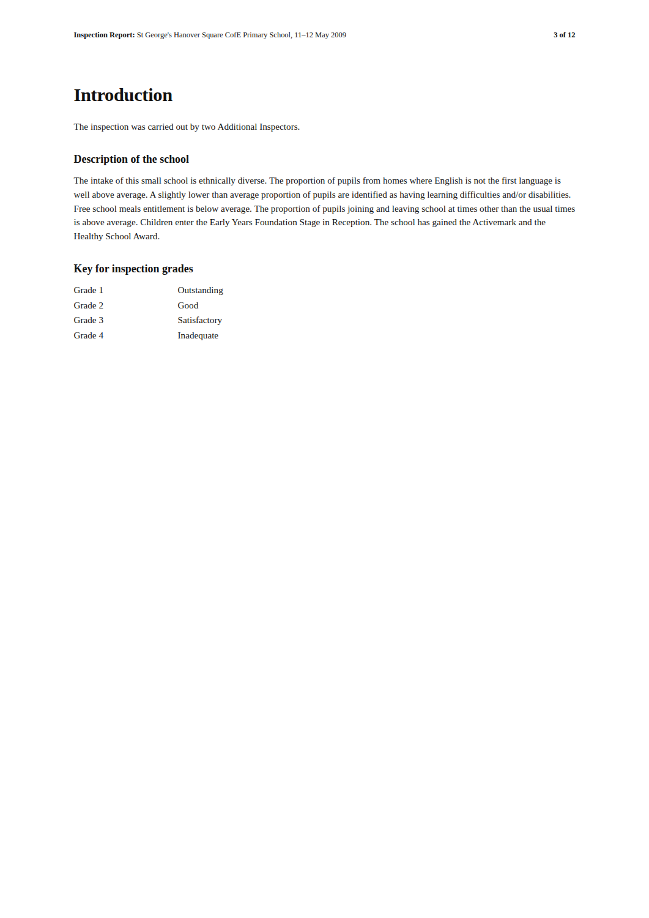Inspection Report: St George's Hanover Square CofE Primary School, 11–12 May 2009
3 of 12
Introduction
The inspection was carried out by two Additional Inspectors.
Description of the school
The intake of this small school is ethnically diverse. The proportion of pupils from homes where English is not the first language is well above average. A slightly lower than average proportion of pupils are identified as having learning difficulties and/or disabilities. Free school meals entitlement is below average. The proportion of pupils joining and leaving school at times other than the usual times is above average. Children enter the Early Years Foundation Stage in Reception. The school has gained the Activemark and the Healthy School Award.
Key for inspection grades
| Grade 1 | Outstanding |
| Grade 2 | Good |
| Grade 3 | Satisfactory |
| Grade 4 | Inadequate |